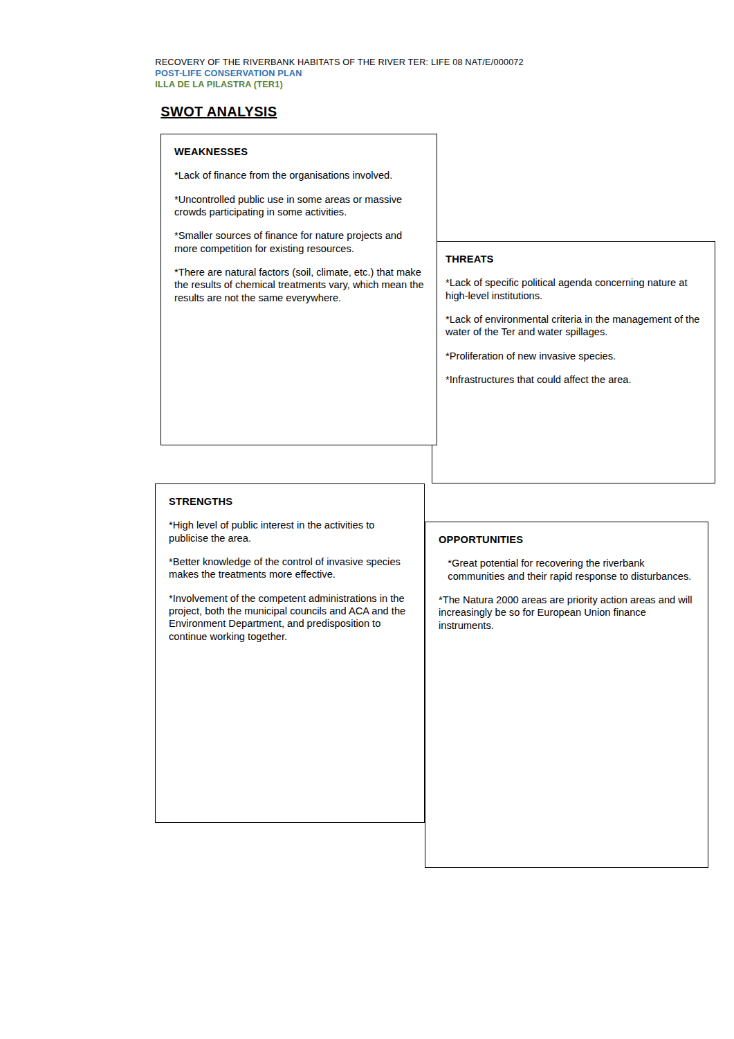Recovery of the riverbank habitats of the river Ter: LIFE 08 NAT/E/000072
Post-LIFE conservation plan
Illa de la Pilastra (TER1)
SWOT ANALYSIS
WEAKNESSES
*Lack of finance from the organisations involved.
*Uncontrolled public use in some areas or massive crowds participating in some activities.
*Smaller sources of finance for nature projects and more competition for existing resources.
*There are natural factors (soil, climate, etc.) that make the results of chemical treatments vary, which mean the results are not the same everywhere.
THREATS
*Lack of specific political agenda concerning nature at high-level institutions.
*Lack of environmental criteria in the management of the water of the Ter and water spillages.
*Proliferation of new invasive species.
*Infrastructures that could affect the area.
STRENGTHS
*High level of public interest in the activities to publicise the area.
*Better knowledge of the control of invasive species makes the treatments more effective.
*Involvement of the competent administrations in the project, both the municipal councils and ACA and the Environment Department, and predisposition to continue working together.
OPPORTUNITIES
*Great potential for recovering the riverbank communities and their rapid response to disturbances.
*The Natura 2000 areas are priority action areas and will increasingly be so for European Union finance instruments.
7